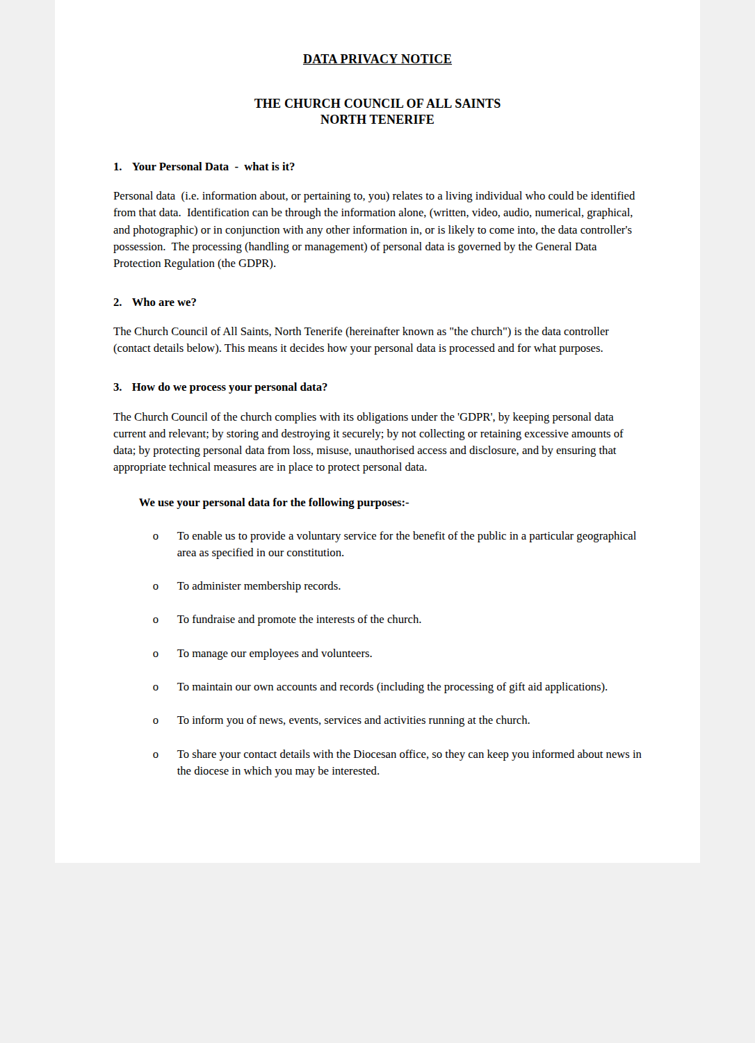DATA PRIVACY NOTICE
THE CHURCH COUNCIL OF ALL SAINTS
NORTH TENERIFE
1. Your Personal Data - what is it?
Personal data (i.e. information about, or pertaining to, you) relates to a living individual who could be identified from that data. Identification can be through the information alone, (written, video, audio, numerical, graphical, and photographic) or in conjunction with any other information in, or is likely to come into, the data controller's possession. The processing (handling or management) of personal data is governed by the General Data Protection Regulation (the GDPR).
2. Who are we?
The Church Council of All Saints, North Tenerife (hereinafter known as "the church") is the data controller (contact details below). This means it decides how your personal data is processed and for what purposes.
3. How do we process your personal data?
The Church Council of the church complies with its obligations under the 'GDPR', by keeping personal data current and relevant; by storing and destroying it securely; by not collecting or retaining excessive amounts of data; by protecting personal data from loss, misuse, unauthorised access and disclosure, and by ensuring that appropriate technical measures are in place to protect personal data.
We use your personal data for the following purposes:-
To enable us to provide a voluntary service for the benefit of the public in a particular geographical area as specified in our constitution.
To administer membership records.
To fundraise and promote the interests of the church.
To manage our employees and volunteers.
To maintain our own accounts and records (including the processing of gift aid applications).
To inform you of news, events, services and activities running at the church.
To share your contact details with the Diocesan office, so they can keep you informed about news in the diocese in which you may be interested.